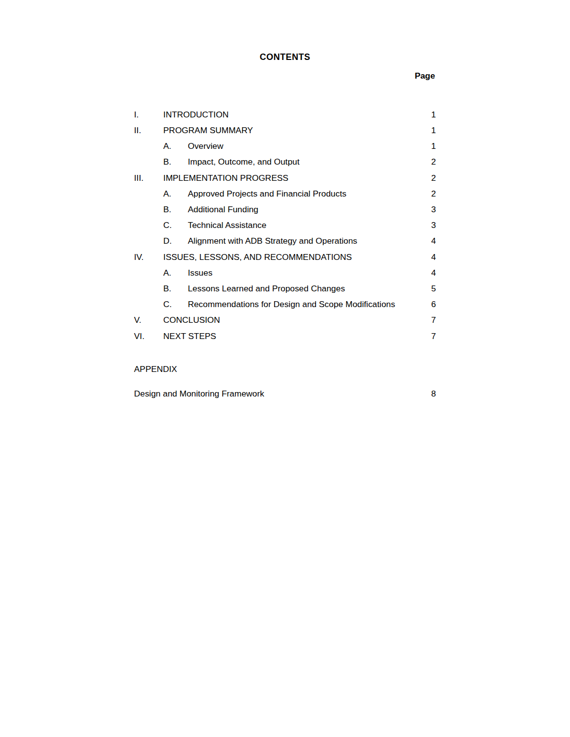CONTENTS
Page
| I. | INTRODUCTION | 1 |
| II. | PROGRAM SUMMARY | 1 |
| | A. | Overview | 1 |
| | B. | Impact, Outcome, and Output | 2 |
| III. | IMPLEMENTATION PROGRESS | 2 |
| | A. | Approved Projects and Financial Products | 2 |
| | B. | Additional Funding | 3 |
| | C. | Technical Assistance | 3 |
| | D. | Alignment with ADB Strategy and Operations | 4 |
| IV. | ISSUES, LESSONS, AND RECOMMENDATIONS | 4 |
| | A. | Issues | 4 |
| | B. | Lessons Learned and Proposed Changes | 5 |
| | C. | Recommendations for Design and Scope Modifications | 6 |
| V. | CONCLUSION | 7 |
| VI. | NEXT STEPS | 7 |
APPENDIX
| Design and Monitoring Framework | 8 |